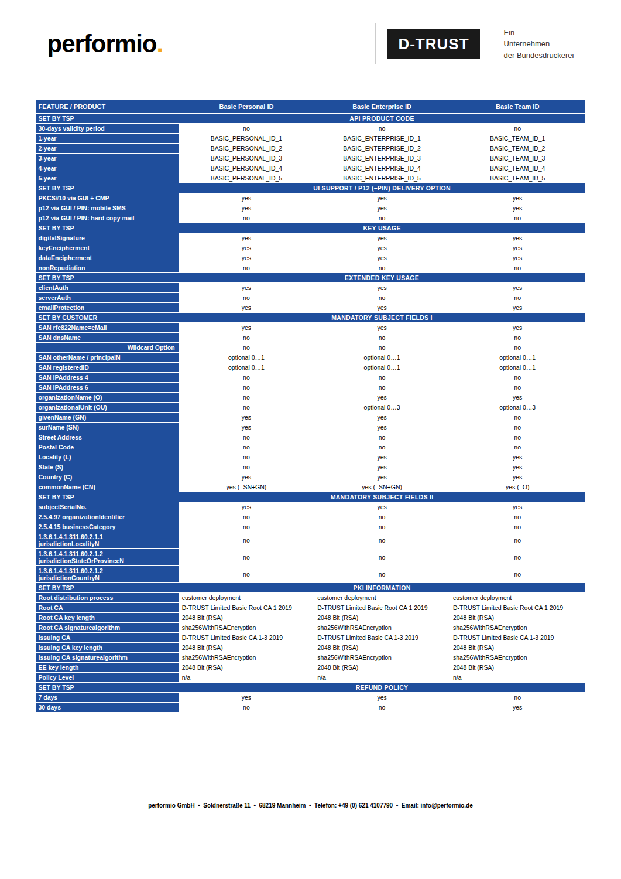performio.
D-TRUST
Ein
Unternehmen
der Bundesdruckerei
| FEATURE / PRODUCT | Basic Personal ID | Basic Enterprise ID | Basic Team ID |
| --- | --- | --- | --- |
| SET BY TSP | API PRODUCT CODE |
| 30-days validity period | no | no | no |
| 1-year | BASIC_PERSONAL_ID_1 | BASIC_ENTERPRISE_ID_1 | BASIC_TEAM_ID_1 |
| 2-year | BASIC_PERSONAL_ID_2 | BASIC_ENTERPRISE_ID_2 | BASIC_TEAM_ID_2 |
| 3-year | BASIC_PERSONAL_ID_3 | BASIC_ENTERPRISE_ID_3 | BASIC_TEAM_ID_3 |
| 4-year | BASIC_PERSONAL_ID_4 | BASIC_ENTERPRISE_ID_4 | BASIC_TEAM_ID_4 |
| 5-year | BASIC_PERSONAL_ID_5 | BASIC_ENTERPRISE_ID_5 | BASIC_TEAM_ID_5 |
| SET BY TSP | UI SUPPORT / P12 (–PIN) DELIVERY OPTION |
| PKCS#10 via GUI + CMP | yes | yes | yes |
| p12 via GUI / PIN: mobile SMS | yes | yes | yes |
| p12 via GUI / PIN: hard copy mail | no | no | no |
| SET BY TSP | KEY USAGE |
| digitalSignature | yes | yes | yes |
| keyEncipherment | yes | yes | yes |
| dataEncipherment | yes | yes | yes |
| nonRepudiation | no | no | no |
| SET BY TSP | EXTENDED KEY USAGE |
| clientAuth | yes | yes | yes |
| serverAuth | no | no | no |
| emailProtection | yes | yes | yes |
| SET BY CUSTOMER | MANDATORY SUBJECT FIELDS I |
| SAN rfc822Name=eMail | yes | yes | yes |
| SAN dnsName | no | no | no |
| Wildcard Option | no | no | no |
| SAN otherName / principalN | optional 0…1 | optional 0…1 | optional 0…1 |
| SAN registeredID | optional 0…1 | optional 0…1 | optional 0…1 |
| SAN iPAddress 4 | no | no | no |
| SAN iPAddress 6 | no | no | no |
| organizationName (O) | no | yes | yes |
| organizationalUnit (OU) | no | optional 0…3 | optional 0…3 |
| givenName (GN) | yes | yes | no |
| surName (SN) | yes | yes | no |
| Street Address | no | no | no |
| Postal Code | no | no | no |
| Locality (L) | no | yes | yes |
| State (S) | no | yes | yes |
| Country (C) | yes | yes | yes |
| commonName (CN) | yes (=SN+GN) | yes (=SN+GN) | yes (=O) |
| SET BY TSP | MANDATORY SUBJECT FIELDS II |
| subjectSerialNo. | yes | yes | yes |
| 2.5.4.97 organizationIdentifier | no | no | no |
| 2.5.4.15 businessCategory | no | no | no |
| 1.3.6.1.4.1.311.60.2.1.1 jurisdictionLocalityN | no | no | no |
| 1.3.6.1.4.1.311.60.2.1.2 jurisdictionStateOrProvinceN | no | no | no |
| 1.3.6.1.4.1.311.60.2.1.2 jurisdictionCountryN | no | no | no |
| SET BY TSP | PKI INFORMATION |
| Root distribution process | customer deployment | customer deployment | customer deployment |
| Root CA | D-TRUST Limited Basic Root CA 1 2019 | D-TRUST Limited Basic Root CA 1 2019 | D-TRUST Limited Basic Root CA 1 2019 |
| Root CA key length | 2048 Bit (RSA) | 2048 Bit (RSA) | 2048 Bit (RSA) |
| Root CA signaturealgorithm | sha256WithRSAEncryption | sha256WithRSAEncryption | sha256WithRSAEncryption |
| Issuing CA | D-TRUST Limited Basic CA 1-3 2019 | D-TRUST Limited Basic CA 1-3 2019 | D-TRUST Limited Basic CA 1-3 2019 |
| Issuing CA key length | 2048 Bit (RSA) | 2048 Bit (RSA) | 2048 Bit (RSA) |
| Issuing CA signaturealgorithm | sha256WithRSAEncryption | sha256WithRSAEncryption | sha256WithRSAEncryption |
| EE key length | 2048 Bit (RSA) | 2048 Bit (RSA) | 2048 Bit (RSA) |
| Policy Level | n/a | n/a | n/a |
| SET BY TSP | REFUND POLICY |
| 7 days | yes | yes | no |
| 30 days | no | no | yes |
performio GmbH • Soldnerstraße 11 • 68219 Mannheim • Telefon: +49 (0) 621 4107790 • Email: info@performio.de